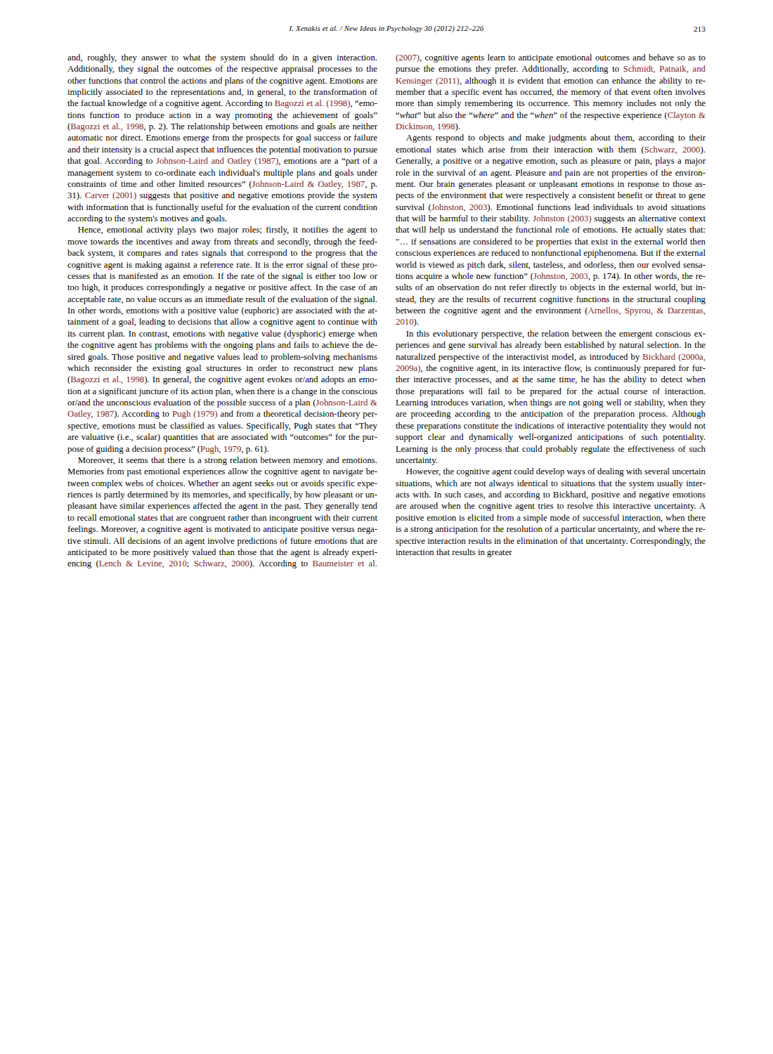I. Xenakis et al. / New Ideas in Psychology 30 (2012) 212–226 213
and, roughly, they answer to what the system should do in a given interaction. Additionally, they signal the outcomes of the respective appraisal processes to the other functions that control the actions and plans of the cognitive agent. Emotions are implicitly associated to the representations and, in general, to the transformation of the factual knowledge of a cognitive agent. According to Bagozzi et al. (1998), “emotions function to produce action in a way promoting the achievement of goals” (Bagozzi et al., 1998, p. 2). The relationship between emotions and goals are neither automatic nor direct. Emotions emerge from the prospects for goal success or failure and their intensity is a crucial aspect that influences the potential motivation to pursue that goal. According to Johnson-Laird and Oatley (1987), emotions are a “part of a management system to co-ordinate each individual's multiple plans and goals under constraints of time and other limited resources” (Johnson-Laird & Oatley, 1987, p. 31). Carver (2001) suggests that positive and negative emotions provide the system with information that is functionally useful for the evaluation of the current condition according to the system's motives and goals.
Hence, emotional activity plays two major roles; firstly, it notifies the agent to move towards the incentives and away from threats and secondly, through the feedback system, it compares and rates signals that correspond to the progress that the cognitive agent is making against a reference rate. It is the error signal of these processes that is manifested as an emotion. If the rate of the signal is either too low or too high, it produces correspondingly a negative or positive affect. In the case of an acceptable rate, no value occurs as an immediate result of the evaluation of the signal. In other words, emotions with a positive value (euphoric) are associated with the attainment of a goal, leading to decisions that allow a cognitive agent to continue with its current plan. In contrast, emotions with negative value (dysphoric) emerge when the cognitive agent has problems with the ongoing plans and fails to achieve the desired goals. Those positive and negative values lead to problem-solving mechanisms which reconsider the existing goal structures in order to reconstruct new plans (Bagozzi et al., 1998). In general, the cognitive agent evokes or/and adopts an emotion at a significant juncture of its action plan, when there is a change in the conscious or/and the unconscious evaluation of the possible success of a plan (Johnson-Laird & Oatley, 1987). According to Pugh (1979) and from a theoretical decision-theory perspective, emotions must be classified as values. Specifically, Pugh states that “They are valuative (i.e., scalar) quantities that are associated with “outcomes” for the purpose of guiding a decision process” (Pugh, 1979, p. 61).
Moreover, it seems that there is a strong relation between memory and emotions. Memories from past emotional experiences allow the cognitive agent to navigate between complex webs of choices. Whether an agent seeks out or avoids specific experiences is partly determined by its memories, and specifically, by how pleasant or unpleasant have similar experiences affected the agent in the past. They generally tend to recall emotional states that are congruent rather than incongruent with their current feelings. Moreover, a cognitive agent is motivated to anticipate positive versus negative stimuli. All decisions of an agent involve predictions of future emotions that are anticipated to be more positively valued than those that the agent is already experiencing (Lench & Levine, 2010; Schwarz, 2000). According to Baumeister et al. (2007), cognitive agents learn to anticipate emotional outcomes and behave so as to pursue the emotions they prefer. Additionally, according to Schmidt, Patnaik, and Kensinger (2011), although it is evident that emotion can enhance the ability to remember that a specific event has occurred, the memory of that event often involves more than simply remembering its occurrence. This memory includes not only the “what” but also the “where” and the “when” of the respective experience (Clayton & Dickinson, 1998).
Agents respond to objects and make judgments about them, according to their emotional states which arise from their interaction with them (Schwarz, 2000). Generally, a positive or a negative emotion, such as pleasure or pain, plays a major role in the survival of an agent. Pleasure and pain are not properties of the environment. Our brain generates pleasant or unpleasant emotions in response to those aspects of the environment that were respectively a consistent benefit or threat to gene survival (Johnston, 2003). Emotional functions lead individuals to avoid situations that will be harmful to their stability. Johnston (2003) suggests an alternative context that will help us understand the functional role of emotions. He actually states that: "… if sensations are considered to be properties that exist in the external world then conscious experiences are reduced to nonfunctional epiphenomena. But if the external world is viewed as pitch dark, silent, tasteless, and odorless, then our evolved sensations acquire a whole new function” (Johnston, 2003, p. 174). In other words, the results of an observation do not refer directly to objects in the external world, but instead, they are the results of recurrent cognitive functions in the structural coupling between the cognitive agent and the environment (Arnellos, Spyrou, & Darzentas, 2010).
In this evolutionary perspective, the relation between the emergent conscious experiences and gene survival has already been established by natural selection. In the naturalized perspective of the interactivist model, as introduced by Bickhard (2000a, 2009a), the cognitive agent, in its interactive flow, is continuously prepared for further interactive processes, and at the same time, he has the ability to detect when those preparations will fail to be prepared for the actual course of interaction. Learning introduces variation, when things are not going well or stability, when they are proceeding according to the anticipation of the preparation process. Although these preparations constitute the indications of interactive potentiality they would not support clear and dynamically well-organized anticipations of such potentiality. Learning is the only process that could probably regulate the effectiveness of such uncertainty.
However, the cognitive agent could develop ways of dealing with several uncertain situations, which are not always identical to situations that the system usually interacts with. In such cases, and according to Bickhard, positive and negative emotions are aroused when the cognitive agent tries to resolve this interactive uncertainty. A positive emotion is elicited from a simple mode of successful interaction, when there is a strong anticipation for the resolution of a particular uncertainty, and where the respective interaction results in the elimination of that uncertainty. Correspondingly, the interaction that results in greater